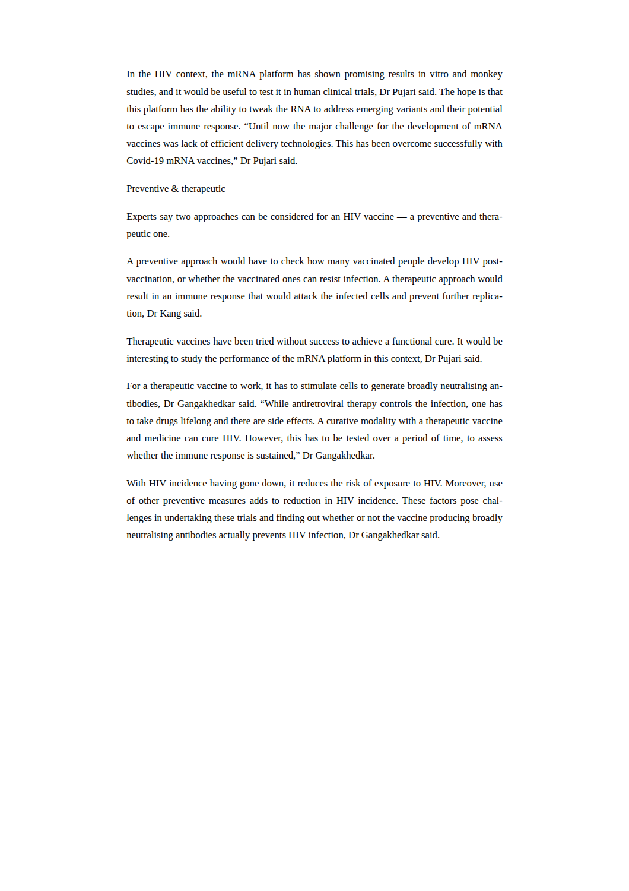In the HIV context, the mRNA platform has shown promising results in vitro and monkey studies, and it would be useful to test it in human clinical trials, Dr Pujari said. The hope is that this platform has the ability to tweak the RNA to address emerging variants and their potential to escape immune response. “Until now the major challenge for the development of mRNA vaccines was lack of efficient delivery technologies. This has been overcome successfully with Covid-19 mRNA vaccines,” Dr Pujari said.
Preventive & therapeutic
Experts say two approaches can be considered for an HIV vaccine — a preventive and therapeutic one.
A preventive approach would have to check how many vaccinated people develop HIV post-vaccination, or whether the vaccinated ones can resist infection. A therapeutic approach would result in an immune response that would attack the infected cells and prevent further replication, Dr Kang said.
Therapeutic vaccines have been tried without success to achieve a functional cure. It would be interesting to study the performance of the mRNA platform in this context, Dr Pujari said.
For a therapeutic vaccine to work, it has to stimulate cells to generate broadly neutralising antibodies, Dr Gangakhedkar said. “While antiretroviral therapy controls the infection, one has to take drugs lifelong and there are side effects. A curative modality with a therapeutic vaccine and medicine can cure HIV. However, this has to be tested over a period of time, to assess whether the immune response is sustained,” Dr Gangakhedkar.
With HIV incidence having gone down, it reduces the risk of exposure to HIV. Moreover, use of other preventive measures adds to reduction in HIV incidence. These factors pose challenges in undertaking these trials and finding out whether or not the vaccine producing broadly neutralising antibodies actually prevents HIV infection, Dr Gangakhedkar said.